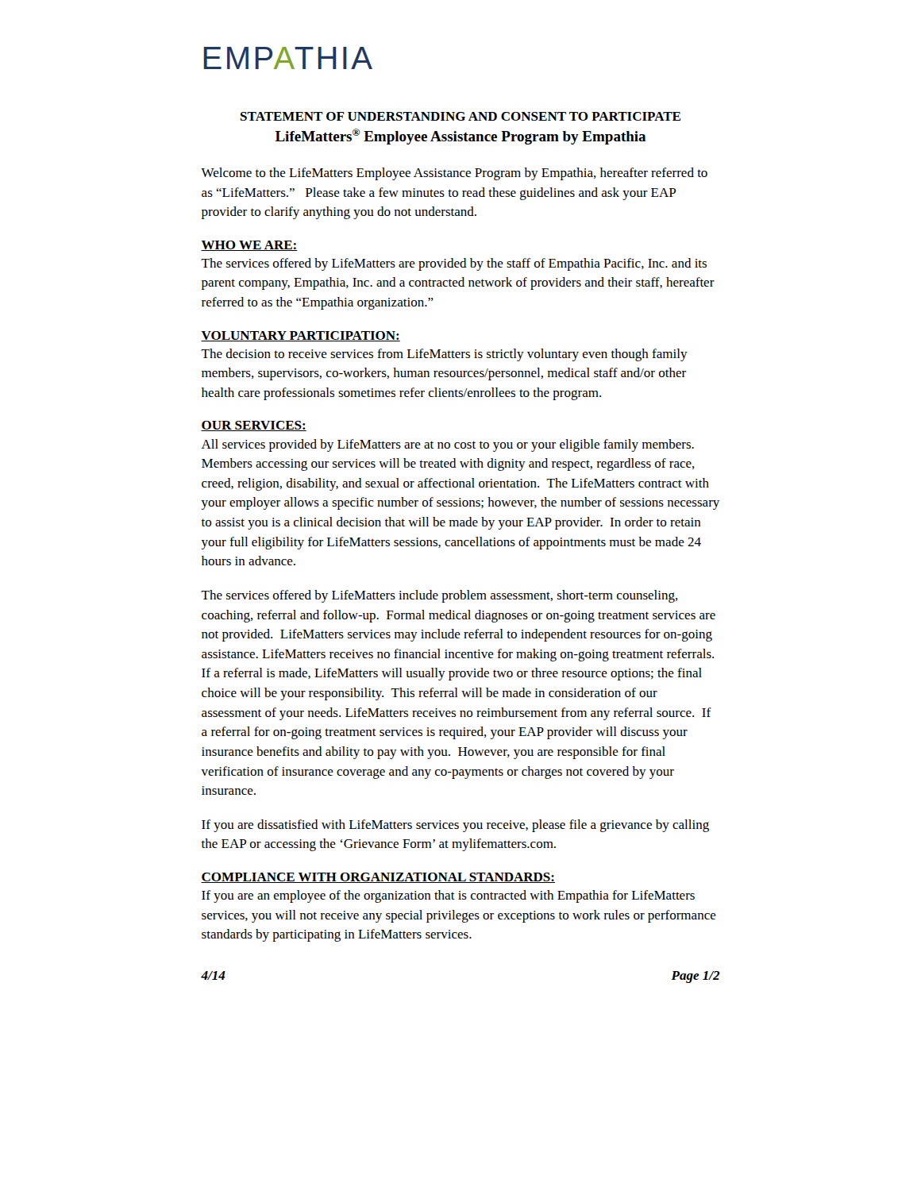EMPATHIA
Statement of Understanding and Consent to Participate
LifeMatters® Employee Assistance Program by Empathia
Welcome to the LifeMatters Employee Assistance Program by Empathia, hereafter referred to as “LifeMatters.” Please take a few minutes to read these guidelines and ask your EAP provider to clarify anything you do not understand.
Who We Are:
The services offered by LifeMatters are provided by the staff of Empathia Pacific, Inc. and its parent company, Empathia, Inc. and a contracted network of providers and their staff, hereafter referred to as the “Empathia organization.”
Voluntary Participation:
The decision to receive services from LifeMatters is strictly voluntary even though family members, supervisors, co-workers, human resources/personnel, medical staff and/or other health care professionals sometimes refer clients/enrollees to the program.
Our Services:
All services provided by LifeMatters are at no cost to you or your eligible family members. Members accessing our services will be treated with dignity and respect, regardless of race, creed, religion, disability, and sexual or affectional orientation. The LifeMatters contract with your employer allows a specific number of sessions; however, the number of sessions necessary to assist you is a clinical decision that will be made by your EAP provider. In order to retain your full eligibility for LifeMatters sessions, cancellations of appointments must be made 24 hours in advance.
The services offered by LifeMatters include problem assessment, short-term counseling, coaching, referral and follow-up. Formal medical diagnoses or on-going treatment services are not provided. LifeMatters services may include referral to independent resources for on-going assistance. LifeMatters receives no financial incentive for making on-going treatment referrals. If a referral is made, LifeMatters will usually provide two or three resource options; the final choice will be your responsibility. This referral will be made in consideration of our assessment of your needs. LifeMatters receives no reimbursement from any referral source. If a referral for on-going treatment services is required, your EAP provider will discuss your insurance benefits and ability to pay with you. However, you are responsible for final verification of insurance coverage and any co-payments or charges not covered by your insurance.
If you are dissatisfied with LifeMatters services you receive, please file a grievance by calling the EAP or accessing the ‘Grievance Form’ at mylifematters.com.
Compliance with Organizational Standards:
If you are an employee of the organization that is contracted with Empathia for LifeMatters services, you will not receive any special privileges or exceptions to work rules or performance standards by participating in LifeMatters services.
4/14 Page 1/2